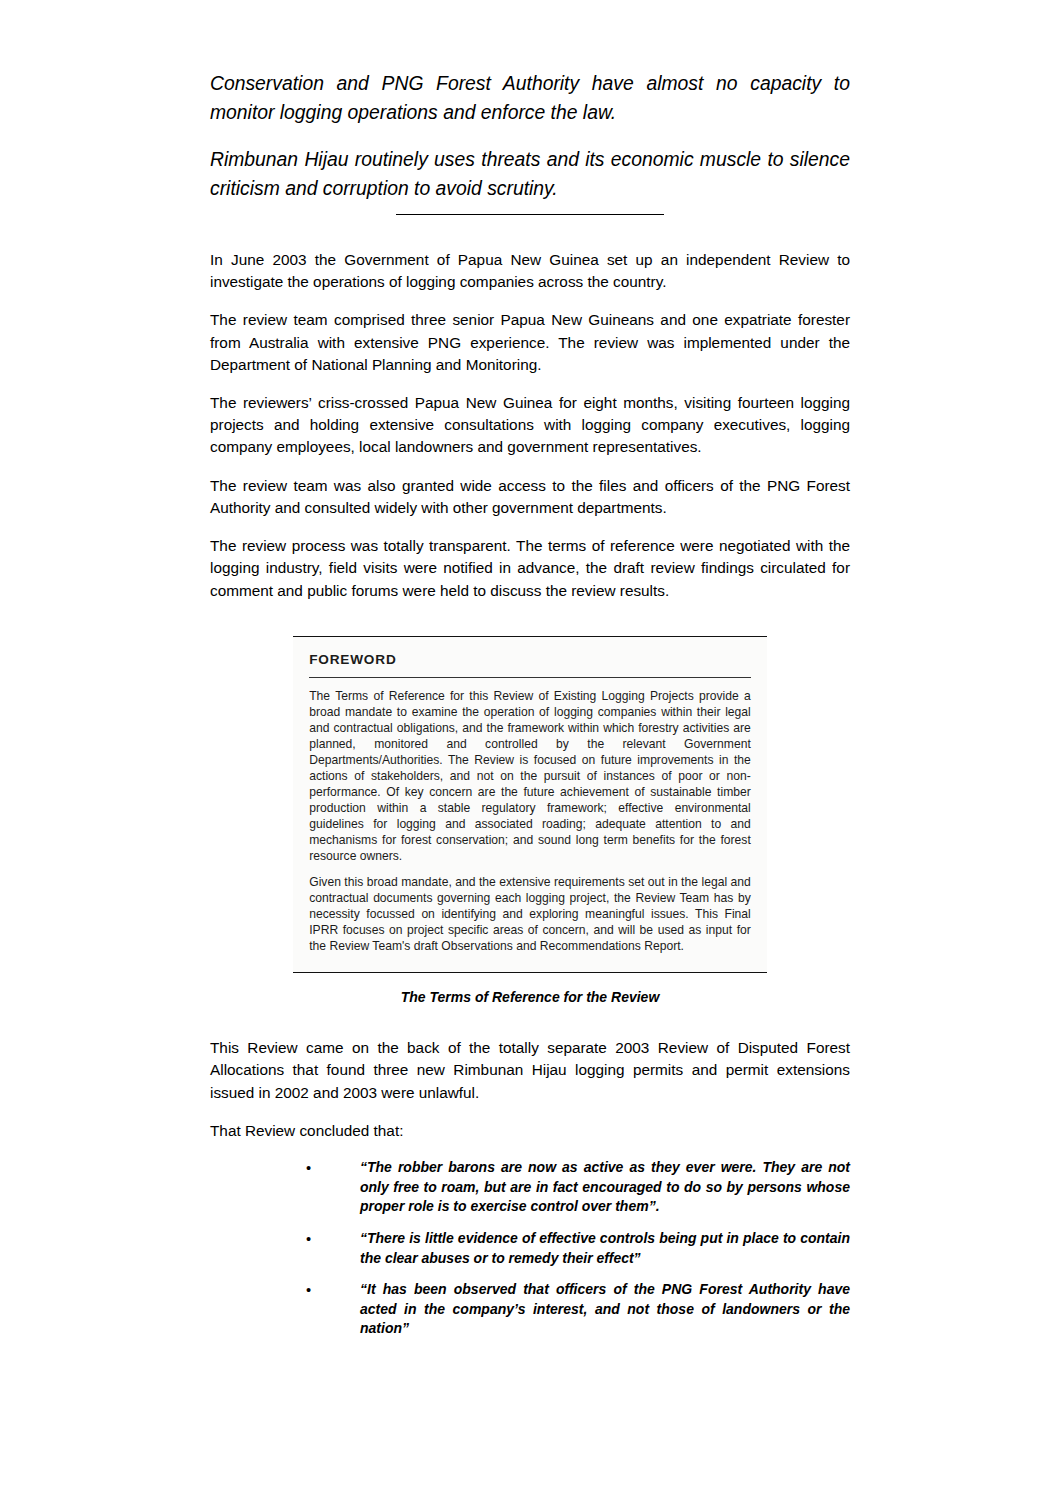Conservation and PNG Forest Authority have almost no capacity to monitor logging operations and enforce the law.
Rimbunan Hijau routinely uses threats and its economic muscle to silence criticism and corruption to avoid scrutiny.
In June 2003 the Government of Papua New Guinea set up an independent Review to investigate the operations of logging companies across the country.
The review team comprised three senior Papua New Guineans and one expatriate forester from Australia with extensive PNG experience. The review was implemented under the Department of National Planning and Monitoring.
The reviewers’ criss-crossed Papua New Guinea for eight months, visiting fourteen logging projects and holding extensive consultations with logging company executives, logging company employees, local landowners and government representatives.
The review team was also granted wide access to the files and officers of the PNG Forest Authority and consulted widely with other government departments.
The review process was totally transparent. The terms of reference were negotiated with the logging industry, field visits were notified in advance, the draft review findings circulated for comment and public forums were held to discuss the review results.
FOREWORD
The Terms of Reference for this Review of Existing Logging Projects provide a broad mandate to examine the operation of logging companies within their legal and contractual obligations, and the framework within which forestry activities are planned, monitored and controlled by the relevant Government Departments/Authorities. The Review is focused on future improvements in the actions of stakeholders, and not on the pursuit of instances of poor or non-performance. Of key concern are the future achievement of sustainable timber production within a stable regulatory framework; effective environmental guidelines for logging and associated roading; adequate attention to and mechanisms for forest conservation; and sound long term benefits for the forest resource owners.
Given this broad mandate, and the extensive requirements set out in the legal and contractual documents governing each logging project, the Review Team has by necessity focussed on identifying and exploring meaningful issues. This Final IPRR focuses on project specific areas of concern, and will be used as input for the Review Team's draft Observations and Recommendations Report.
The Terms of Reference for the Review
This Review came on the back of the totally separate 2003 Review of Disputed Forest Allocations that found three new Rimbunan Hijau logging permits and permit extensions issued in 2002 and 2003 were unlawful.
That Review concluded that:
“The robber barons are now as active as they ever were. They are not only free to roam, but are in fact encouraged to do so by persons whose proper role is to exercise control over them”.
“There is little evidence of effective controls being put in place to contain the clear abuses or to remedy their effect”
“It has been observed that officers of the PNG Forest Authority have acted in the company’s interest, and not those of landowners or the nation”